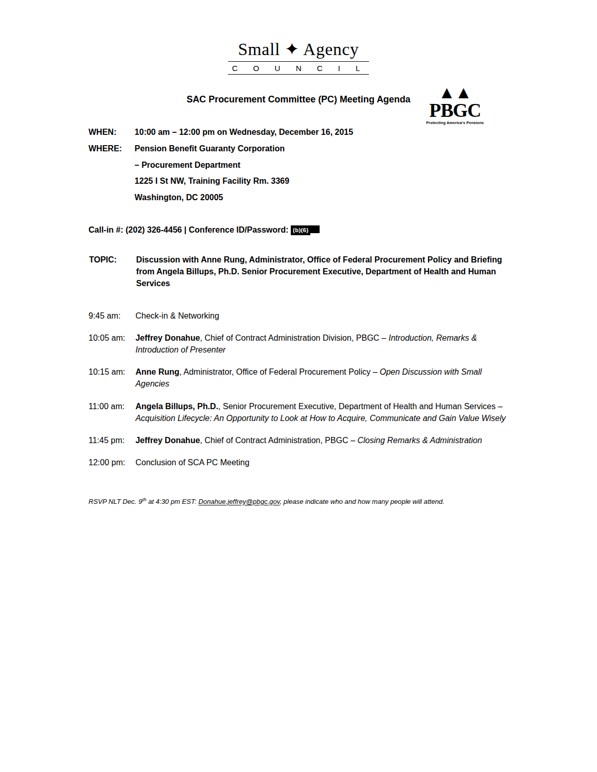Small ✦ Agency
C O U N C I L
SAC Procurement Committee (PC) Meeting Agenda
▲▲
PBGC
Protecting America's Pensions
| WHEN: | 10:00 am – 12:00 pm on Wednesday, December 16, 2015 |
| WHERE: | Pension Benefit Guaranty Corporation |
| | – Procurement Department |
| | 1225 I St NW, Training Facility Rm. 3369 |
| | Washington, DC 20005 |
Call-in #: (202) 326-4456 | Conference ID/Password: (b)(6)
| TOPIC: | Discussion with Anne Rung, Administrator, Office of Federal Procurement Policy and Briefing from Angela Billups, Ph.D. Senior Procurement Executive, Department of Health and Human Services |
| 9:45 am: | Check-in & Networking |
| 10:05 am: | Jeffrey Donahue , Chief of Contract Administration Division, PBGC – Introduction, Remarks & Introduction of Presenter |
| 10:15 am: | Anne Rung , Administrator, Office of Federal Procurement Policy – Open Discussion with Small Agencies |
| 11:00 am: | Angela Billups, Ph.D. , Senior Procurement Executive, Department of Health and Human Services – Acquisition Lifecycle: An Opportunity to Look at How to Acquire, Communicate and Gain Value Wisely |
| 11:45 pm: | Jeffrey Donahue , Chief of Contract Administration, PBGC – Closing Remarks & Administration |
| 12:00 pm: | Conclusion of SCA PC Meeting |
RSVP NLT Dec. 9th at 4:30 pm EST: Donahue.jeffrey@pbgc.gov, please indicate who and how many people will attend.